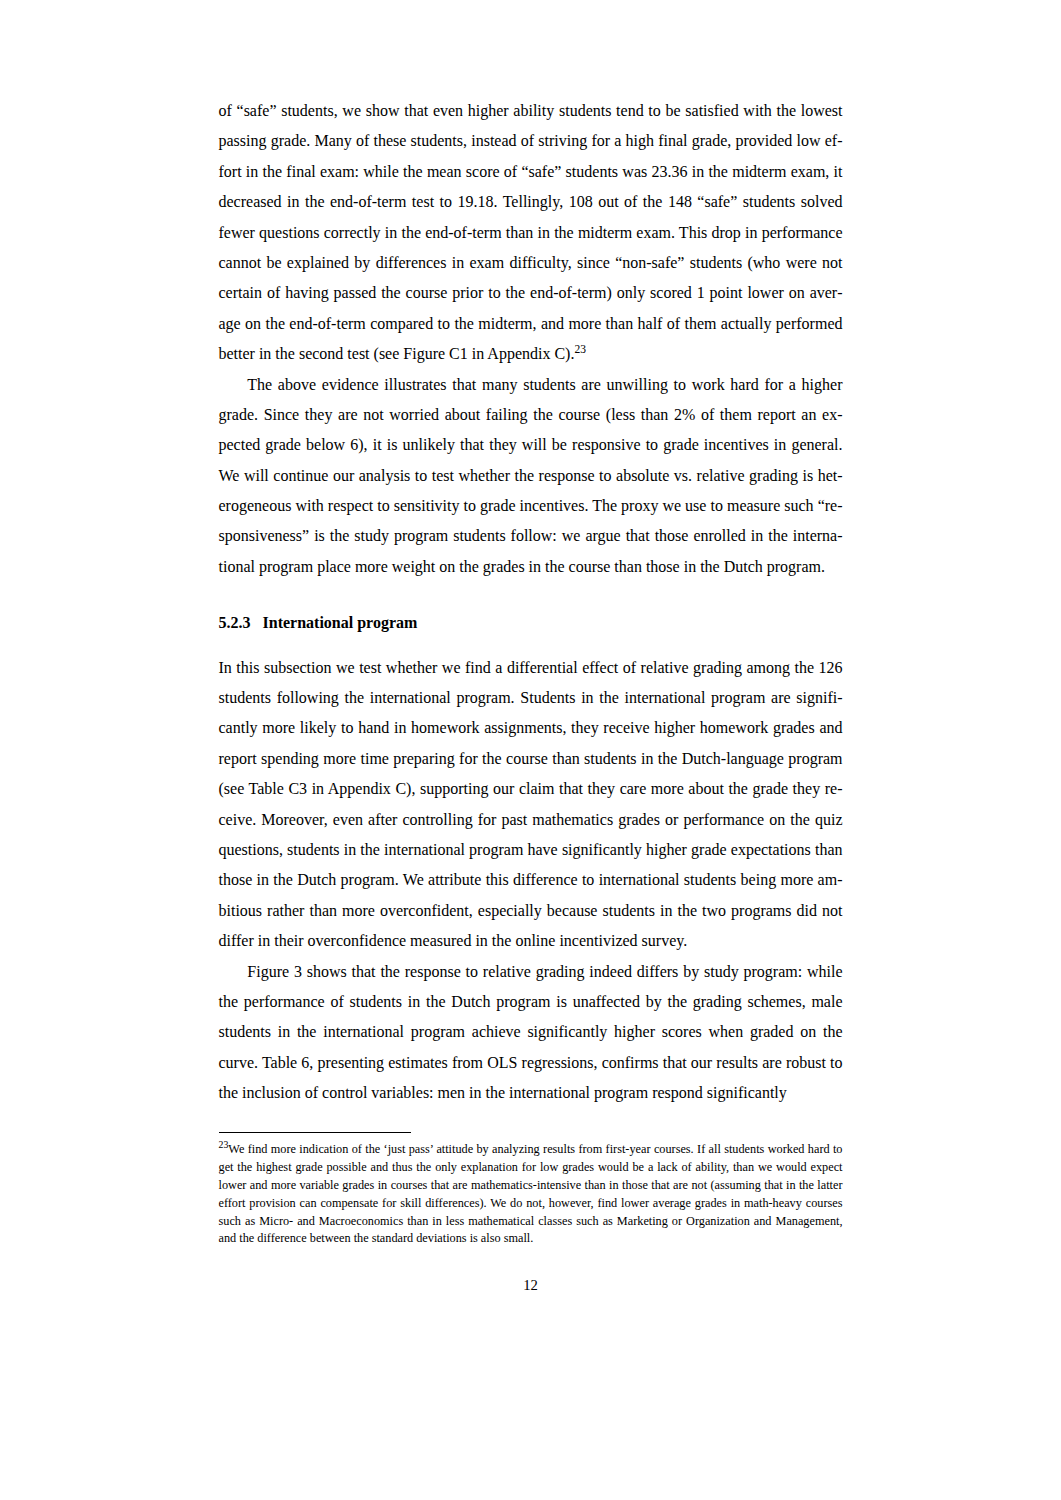of “safe” students, we show that even higher ability students tend to be satisfied with the lowest passing grade. Many of these students, instead of striving for a high final grade, provided low effort in the final exam: while the mean score of “safe” students was 23.36 in the midterm exam, it decreased in the end-of-term test to 19.18. Tellingly, 108 out of the 148 “safe” students solved fewer questions correctly in the end-of-term than in the midterm exam. This drop in performance cannot be explained by differences in exam difficulty, since “non-safe” students (who were not certain of having passed the course prior to the end-of-term) only scored 1 point lower on average on the end-of-term compared to the midterm, and more than half of them actually performed better in the second test (see Figure C1 in Appendix C).23
The above evidence illustrates that many students are unwilling to work hard for a higher grade. Since they are not worried about failing the course (less than 2% of them report an expected grade below 6), it is unlikely that they will be responsive to grade incentives in general. We will continue our analysis to test whether the response to absolute vs. relative grading is heterogeneous with respect to sensitivity to grade incentives. The proxy we use to measure such “responsiveness” is the study program students follow: we argue that those enrolled in the international program place more weight on the grades in the course than those in the Dutch program.
5.2.3 International program
In this subsection we test whether we find a differential effect of relative grading among the 126 students following the international program. Students in the international program are significantly more likely to hand in homework assignments, they receive higher homework grades and report spending more time preparing for the course than students in the Dutch-language program (see Table C3 in Appendix C), supporting our claim that they care more about the grade they receive. Moreover, even after controlling for past mathematics grades or performance on the quiz questions, students in the international program have significantly higher grade expectations than those in the Dutch program. We attribute this difference to international students being more ambitious rather than more overconfident, especially because students in the two programs did not differ in their overconfidence measured in the online incentivized survey.
Figure 3 shows that the response to relative grading indeed differs by study program: while the performance of students in the Dutch program is unaffected by the grading schemes, male students in the international program achieve significantly higher scores when graded on the curve. Table 6, presenting estimates from OLS regressions, confirms that our results are robust to the inclusion of control variables: men in the international program respond significantly
23We find more indication of the ‘just pass’ attitude by analyzing results from first-year courses. If all students worked hard to get the highest grade possible and thus the only explanation for low grades would be a lack of ability, than we would expect lower and more variable grades in courses that are mathematics-intensive than in those that are not (assuming that in the latter effort provision can compensate for skill differences). We do not, however, find lower average grades in math-heavy courses such as Micro- and Macroeconomics than in less mathematical classes such as Marketing or Organization and Management, and the difference between the standard deviations is also small.
12